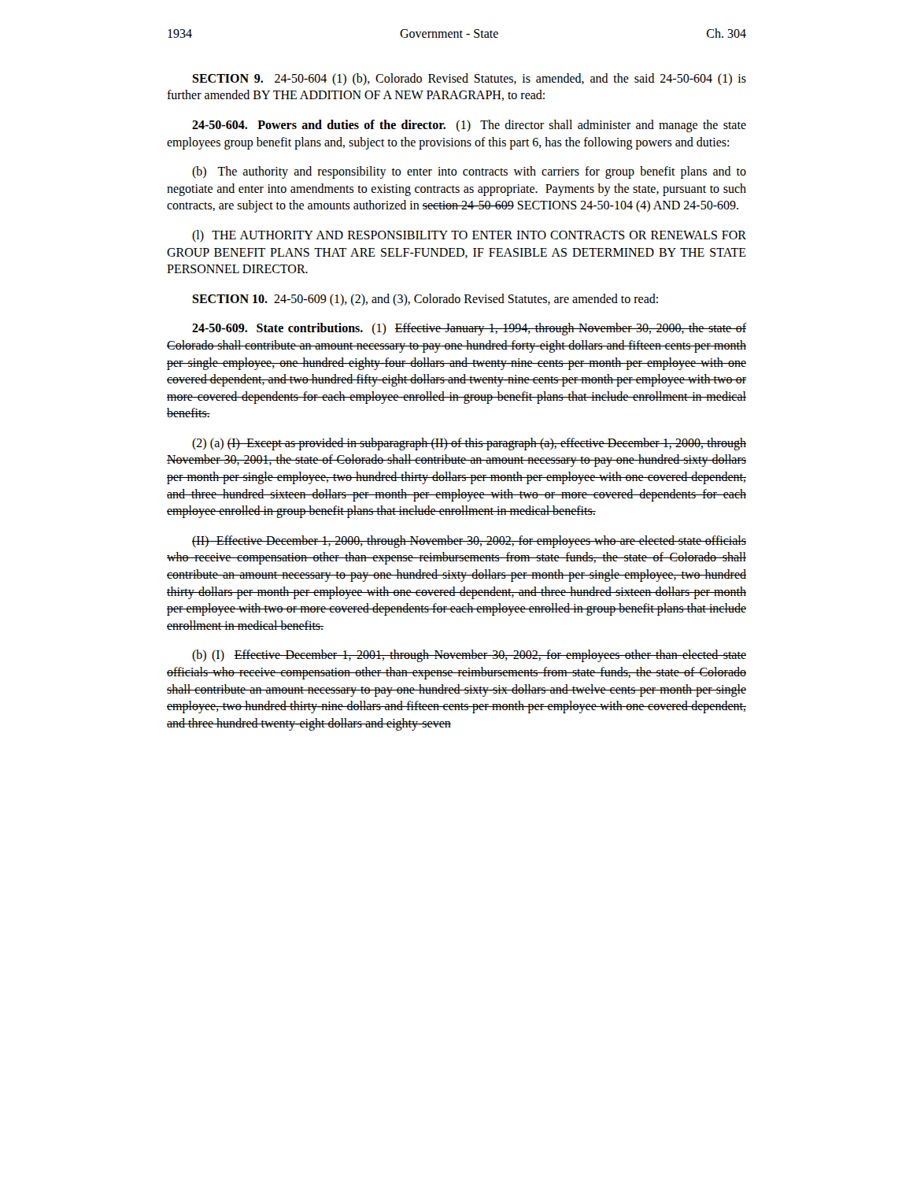1934 Government - State Ch. 304
SECTION 9. 24-50-604 (1) (b), Colorado Revised Statutes, is amended, and the said 24-50-604 (1) is further amended BY THE ADDITION OF A NEW PARAGRAPH, to read:
24-50-604. Powers and duties of the director. (1) The director shall administer and manage the state employees group benefit plans and, subject to the provisions of this part 6, has the following powers and duties:
(b) The authority and responsibility to enter into contracts with carriers for group benefit plans and to negotiate and enter into amendments to existing contracts as appropriate. Payments by the state, pursuant to such contracts, are subject to the amounts authorized in section 24-50-609 SECTIONS 24-50-104 (4) AND 24-50-609.
(l) THE AUTHORITY AND RESPONSIBILITY TO ENTER INTO CONTRACTS OR RENEWALS FOR GROUP BENEFIT PLANS THAT ARE SELF-FUNDED, IF FEASIBLE AS DETERMINED BY THE STATE PERSONNEL DIRECTOR.
SECTION 10. 24-50-609 (1), (2), and (3), Colorado Revised Statutes, are amended to read:
24-50-609. State contributions. (1) Effective January 1, 1994, through November 30, 2000, the state of Colorado shall contribute an amount necessary to pay one hundred forty-eight dollars and fifteen cents per month per single employee, one hundred eighty-four dollars and twenty-nine cents per month per employee with one covered dependent, and two hundred fifty-eight dollars and twenty-nine cents per month per employee with two or more covered dependents for each employee enrolled in group benefit plans that include enrollment in medical benefits.
(2) (a) (I) Except as provided in subparagraph (II) of this paragraph (a), effective December 1, 2000, through November 30, 2001, the state of Colorado shall contribute an amount necessary to pay one hundred sixty dollars per month per single employee, two hundred thirty dollars per month per employee with one covered dependent, and three hundred sixteen dollars per month per employee with two or more covered dependents for each employee enrolled in group benefit plans that include enrollment in medical benefits.
(II) Effective December 1, 2000, through November 30, 2002, for employees who are elected state officials who receive compensation other than expense reimbursements from state funds, the state of Colorado shall contribute an amount necessary to pay one hundred sixty dollars per month per single employee, two hundred thirty dollars per month per employee with one covered dependent, and three hundred sixteen dollars per month per employee with two or more covered dependents for each employee enrolled in group benefit plans that include enrollment in medical benefits.
(b) (I) Effective December 1, 2001, through November 30, 2002, for employees other than elected state officials who receive compensation other than expense reimbursements from state funds, the state of Colorado shall contribute an amount necessary to pay one hundred sixty-six dollars and twelve cents per month per single employee, two hundred thirty-nine dollars and fifteen cents per month per employee with one covered dependent, and three hundred twenty-eight dollars and eighty-seven